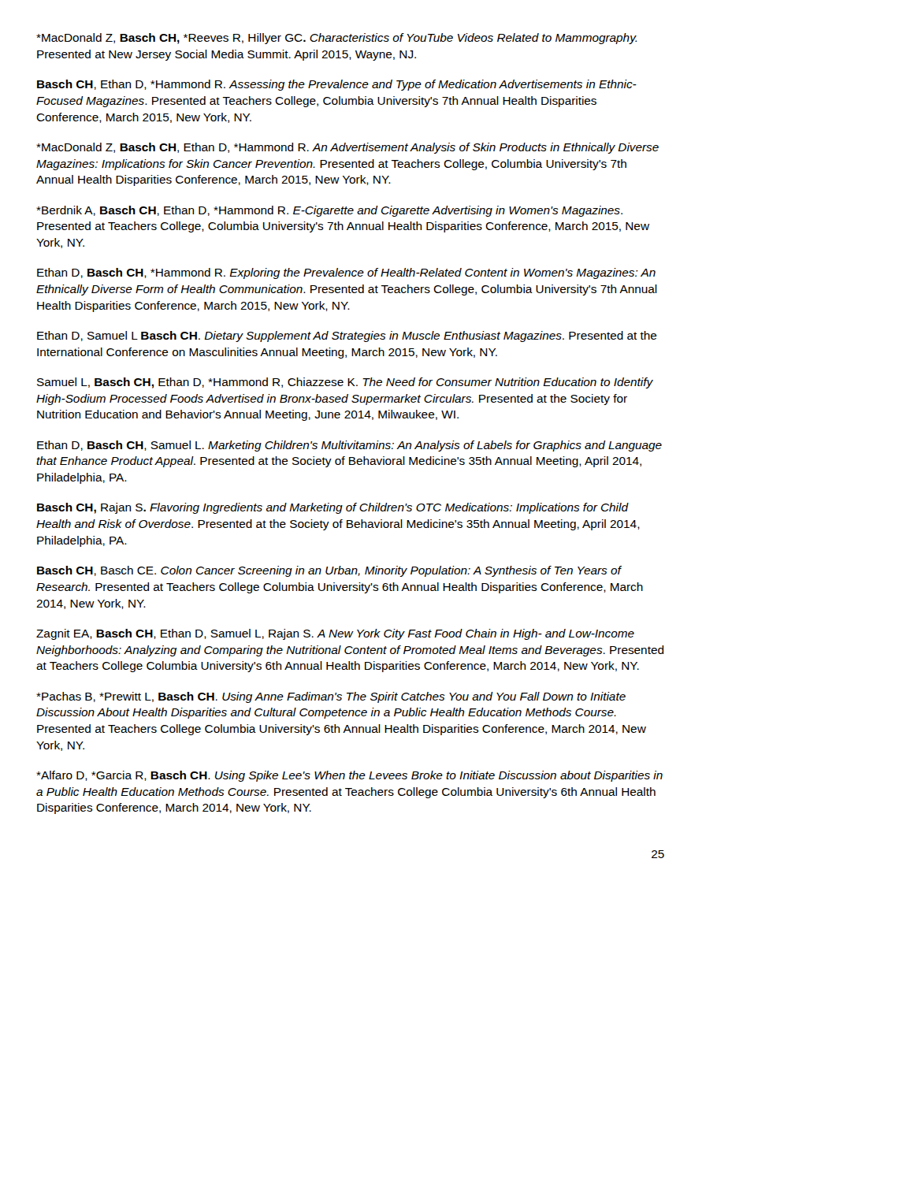*MacDonald Z, Basch CH, *Reeves R, Hillyer GC. Characteristics of YouTube Videos Related to Mammography. Presented at New Jersey Social Media Summit. April 2015, Wayne, NJ.
Basch CH, Ethan D, *Hammond R. Assessing the Prevalence and Type of Medication Advertisements in Ethnic-Focused Magazines. Presented at Teachers College, Columbia University's 7th Annual Health Disparities Conference, March 2015, New York, NY.
*MacDonald Z, Basch CH, Ethan D, *Hammond R. An Advertisement Analysis of Skin Products in Ethnically Diverse Magazines: Implications for Skin Cancer Prevention. Presented at Teachers College, Columbia University's 7th Annual Health Disparities Conference, March 2015, New York, NY.
*Berdnik A, Basch CH, Ethan D, *Hammond R. E-Cigarette and Cigarette Advertising in Women's Magazines. Presented at Teachers College, Columbia University's 7th Annual Health Disparities Conference, March 2015, New York, NY.
Ethan D, Basch CH, *Hammond R. Exploring the Prevalence of Health-Related Content in Women's Magazines: An Ethnically Diverse Form of Health Communication. Presented at Teachers College, Columbia University's 7th Annual Health Disparities Conference, March 2015, New York, NY.
Ethan D, Samuel L Basch CH. Dietary Supplement Ad Strategies in Muscle Enthusiast Magazines. Presented at the International Conference on Masculinities Annual Meeting, March 2015, New York, NY.
Samuel L, Basch CH, Ethan D, *Hammond R, Chiazzese K. The Need for Consumer Nutrition Education to Identify High-Sodium Processed Foods Advertised in Bronx-based Supermarket Circulars. Presented at the Society for Nutrition Education and Behavior's Annual Meeting, June 2014, Milwaukee, WI.
Ethan D, Basch CH, Samuel L. Marketing Children's Multivitamins: An Analysis of Labels for Graphics and Language that Enhance Product Appeal. Presented at the Society of Behavioral Medicine's 35th Annual Meeting, April 2014, Philadelphia, PA.
Basch CH, Rajan S. Flavoring Ingredients and Marketing of Children's OTC Medications: Implications for Child Health and Risk of Overdose. Presented at the Society of Behavioral Medicine's 35th Annual Meeting, April 2014, Philadelphia, PA.
Basch CH, Basch CE. Colon Cancer Screening in an Urban, Minority Population: A Synthesis of Ten Years of Research. Presented at Teachers College Columbia University's 6th Annual Health Disparities Conference, March 2014, New York, NY.
Zagnit EA, Basch CH, Ethan D, Samuel L, Rajan S. A New York City Fast Food Chain in High- and Low-Income Neighborhoods: Analyzing and Comparing the Nutritional Content of Promoted Meal Items and Beverages. Presented at Teachers College Columbia University's 6th Annual Health Disparities Conference, March 2014, New York, NY.
*Pachas B, *Prewitt L, Basch CH. Using Anne Fadiman's The Spirit Catches You and You Fall Down to Initiate Discussion About Health Disparities and Cultural Competence in a Public Health Education Methods Course. Presented at Teachers College Columbia University's 6th Annual Health Disparities Conference, March 2014, New York, NY.
*Alfaro D, *Garcia R, Basch CH. Using Spike Lee's When the Levees Broke to Initiate Discussion about Disparities in a Public Health Education Methods Course. Presented at Teachers College Columbia University's 6th Annual Health Disparities Conference, March 2014, New York, NY.
25